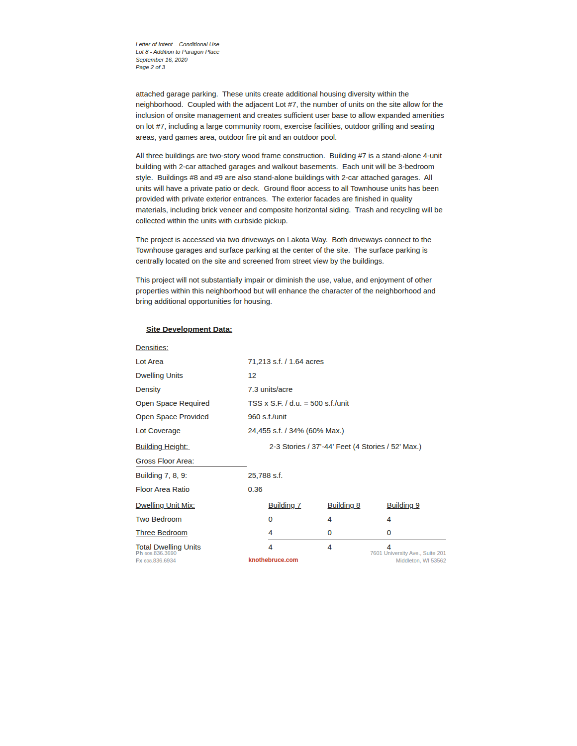Letter of Intent – Conditional Use
Lot 8 - Addition to Paragon Place
September 16, 2020
Page 2 of 3
attached garage parking. These units create additional housing diversity within the neighborhood. Coupled with the adjacent Lot #7, the number of units on the site allow for the inclusion of onsite management and creates sufficient user base to allow expanded amenities on lot #7, including a large community room, exercise facilities, outdoor grilling and seating areas, yard games area, outdoor fire pit and an outdoor pool.
All three buildings are two-story wood frame construction. Building #7 is a stand-alone 4-unit building with 2-car attached garages and walkout basements. Each unit will be 3-bedroom style. Buildings #8 and #9 are also stand-alone buildings with 2-car attached garages. All units will have a private patio or deck. Ground floor access to all Townhouse units has been provided with private exterior entrances. The exterior facades are finished in quality materials, including brick veneer and composite horizontal siding. Trash and recycling will be collected within the units with curbside pickup.
The project is accessed via two driveways on Lakota Way. Both driveways connect to the Townhouse garages and surface parking at the center of the site. The surface parking is centrally located on the site and screened from street view by the buildings.
This project will not substantially impair or diminish the use, value, and enjoyment of other properties within this neighborhood but will enhance the character of the neighborhood and bring additional opportunities for housing.
Site Development Data:
Densities:
| Lot Area | 71,213 s.f. / 1.64 acres |
| Dwelling Units | 12 |
| Density | 7.3 units/acre |
| Open Space Required | TSS x S.F. / d.u. = 500 s.f./unit |
| Open Space Provided | 960 s.f./unit |
| Lot Coverage | 24,455 s.f. / 34% (60% Max.) |
| Building Height: | 2-3 Stories / 37’-44’ Feet (4 Stories / 52’ Max.) |
Gross Floor Area:
| Building 7, 8, 9: | 25,788 s.f. |
| Floor Area Ratio | 0.36 |
| Dwelling Unit Mix: | Building 7 | Building 8 | Building 9 |
| Two Bedroom | 0 | 4 | 4 |
| Three Bedroom | 4 | 0 | 0 |
| Total Dwelling Units | 4 | 4 | 4 |
Ph 608. 836.3690
Fx 608. 836.6934
knothebruce.com
7601 University Ave., Suite 201
Middleton, WI 53562